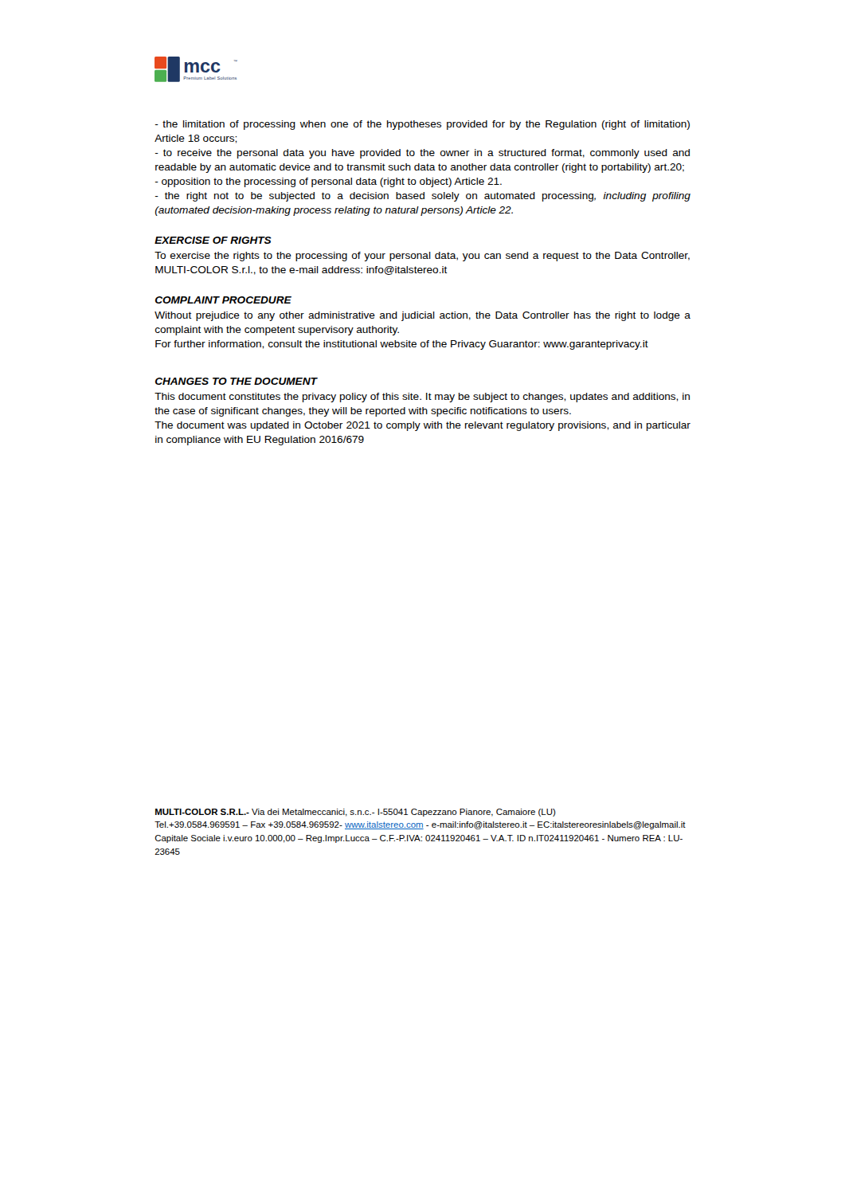mcc ™ Premium Label Solutions
- the limitation of processing when one of the hypotheses provided for by the Regulation (right of limitation) Article 18 occurs;
- to receive the personal data you have provided to the owner in a structured format, commonly used and readable by an automatic device and to transmit such data to another data controller (right to portability) art.20;
- opposition to the processing of personal data (right to object) Article 21.
- the right not to be subjected to a decision based solely on automated processing, including profiling (automated decision-making process relating to natural persons) Article 22.
Exercise of rights
To exercise the rights to the processing of your personal data, you can send a request to the Data Controller, MULTI-COLOR S.r.l., to the e-mail address: info@italstereo.it
Complaint procedure
Without prejudice to any other administrative and judicial action, the Data Controller has the right to lodge a complaint with the competent supervisory authority.
For further information, consult the institutional website of the Privacy Guarantor: www.garanteprivacy.it
Changes to the document
This document constitutes the privacy policy of this site. It may be subject to changes, updates and additions, in the case of significant changes, they will be reported with specific notifications to users.
The document was updated in October 2021 to comply with the relevant regulatory provisions, and in particular in compliance with EU Regulation 2016/679
MULTI-COLOR S.R.L.- Via dei Metalmeccanici, s.n.c.- I-55041 Capezzano Pianore, Camaiore (LU)
Tel.+39.0584.969591 – Fax +39.0584.969592- www.italstereo.com - e-mail:info@italstereo.it – EC:italstereoresinlabels@legalmail.it
Capitale Sociale i.v.euro 10.000,00 – Reg.Impr.Lucca – C.F.-P.IVA: 02411920461 – V.A.T. ID n.IT02411920461 - Numero REA : LU-23645